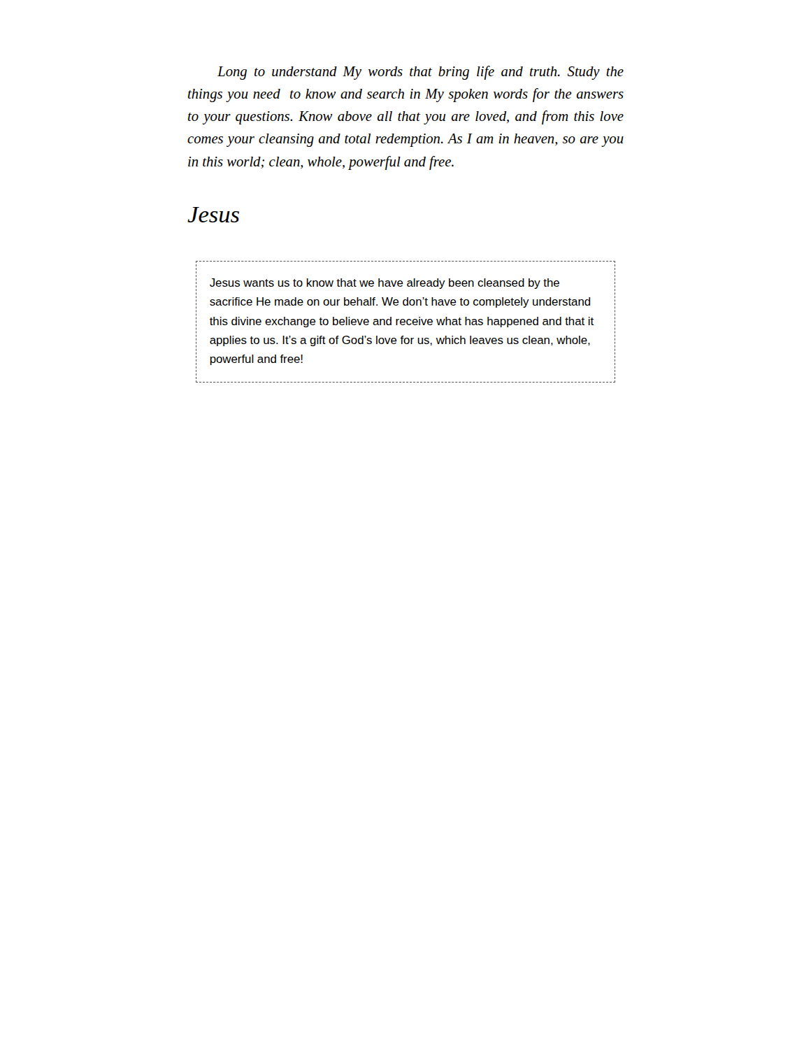Long to understand My words that bring life and truth. Study the things you need to know and search in My spoken words for the answers to your questions. Know above all that you are loved, and from this love comes your cleansing and total redemption. As I am in heaven, so are you in this world; clean, whole, powerful and free.
Jesus
Jesus wants us to know that we have already been cleansed by the sacrifice He made on our behalf. We don’t have to completely understand this divine exchange to believe and receive what has happened and that it applies to us. It’s a gift of God’s love for us, which leaves us clean, whole, powerful and free!